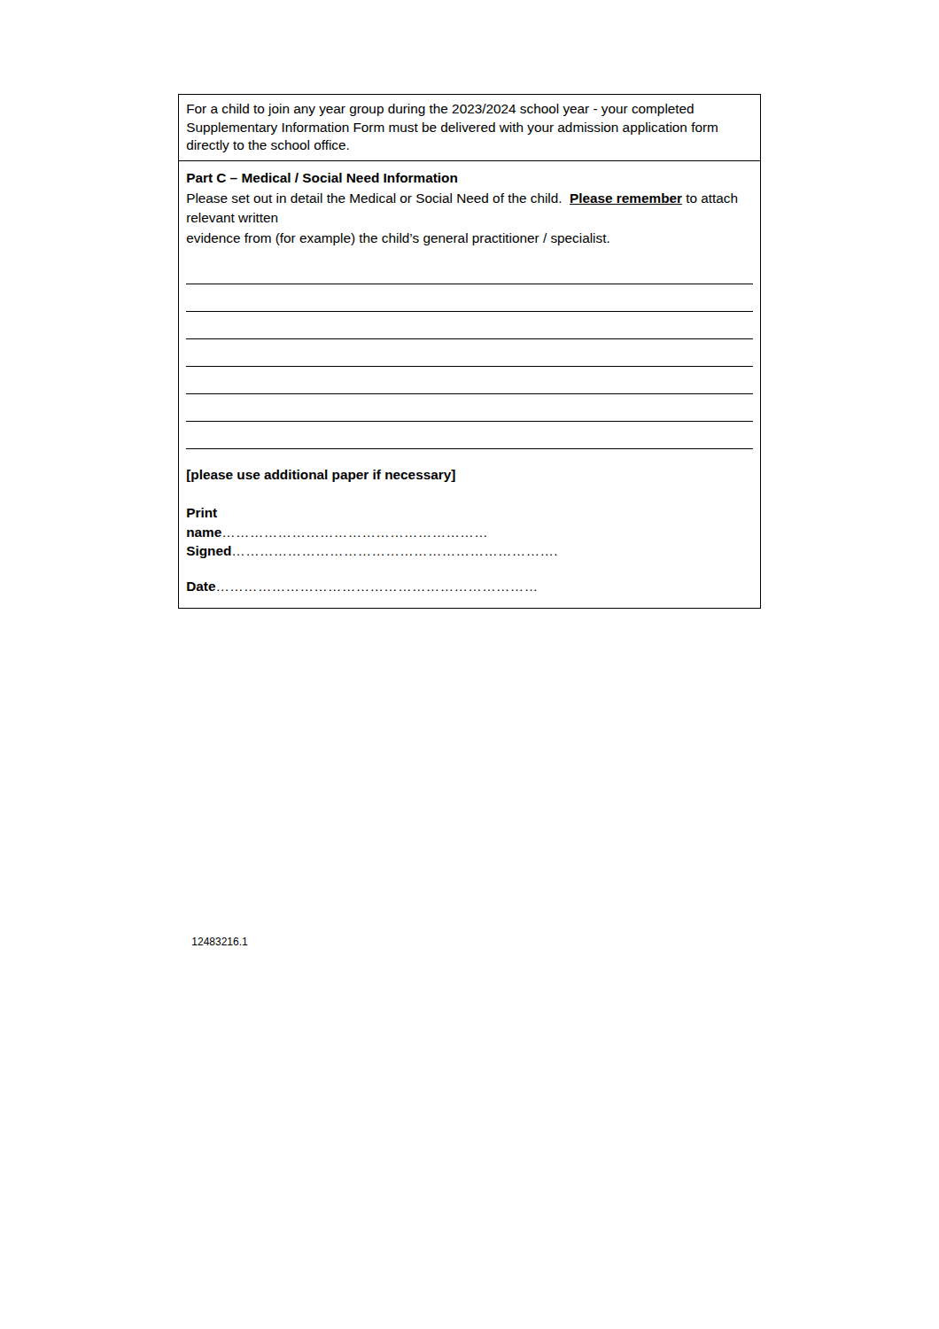For a child to join any year group during the 2023/2024 school year - your completed Supplementary Information Form must be delivered with your admission application form directly to the school office.
Part C – Medical / Social Need Information
Please set out in detail the Medical or Social Need of the child. Please remember to attach relevant written
evidence from (for example) the child’s general practitioner / specialist.
[please use additional paper if necessary]
Print name………………………………………………… Signed…………………………………………………………….
Date……………………………………………………………
12483216.1